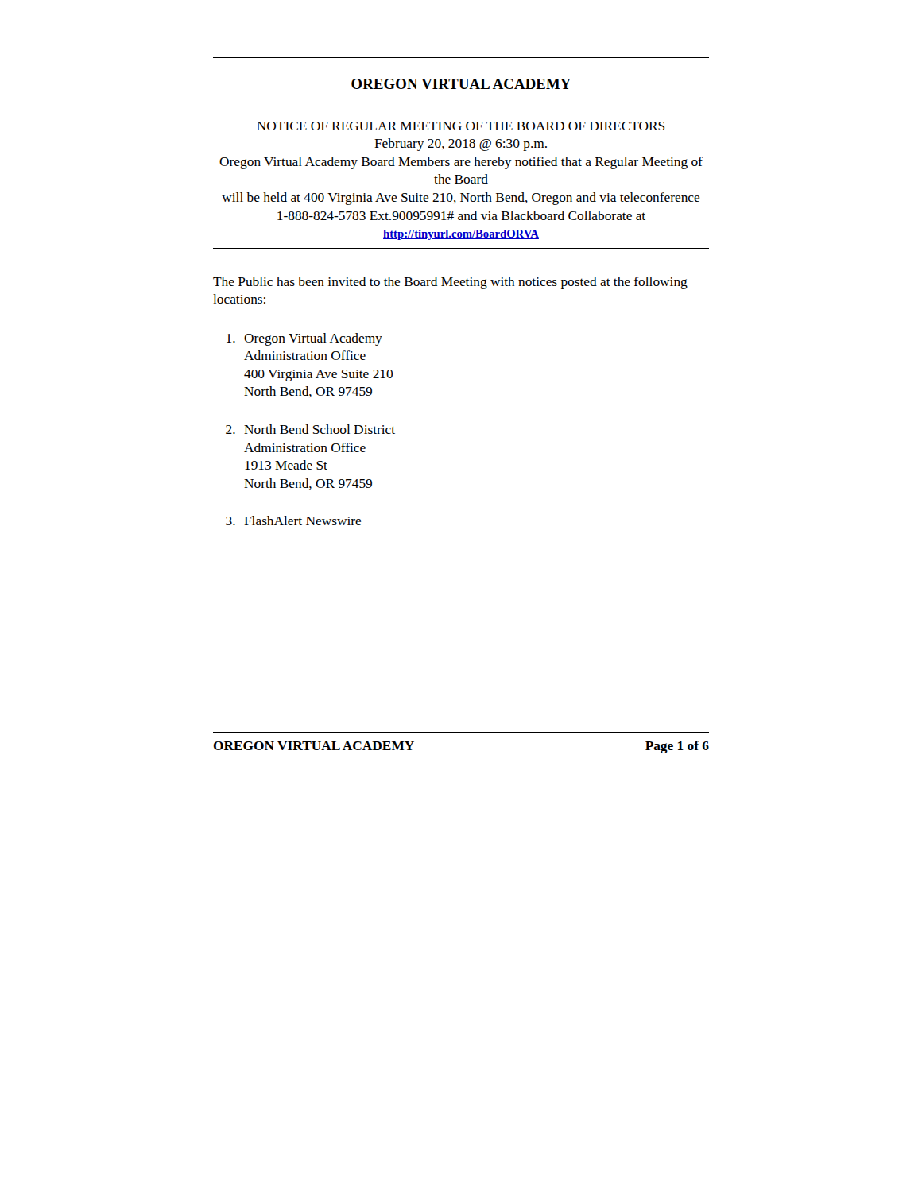OREGON VIRTUAL ACADEMY
NOTICE OF REGULAR MEETING OF THE BOARD OF DIRECTORS
February 20, 2018 @ 6:30 p.m.
Oregon Virtual Academy Board Members are hereby notified that a Regular Meeting of the Board
will be held at 400 Virginia Ave Suite 210, North Bend, Oregon and via teleconference
1-888-824-5783 Ext.90095991# and via Blackboard Collaborate at
http://tinyurl.com/BoardORVA
The Public has been invited to the Board Meeting with notices posted at the following locations:
Oregon Virtual Academy Administration Office 400 Virginia Ave Suite 210 North Bend, OR 97459
North Bend School District Administration Office 1913 Meade St North Bend, OR 97459
FlashAlert Newswire
OREGON VIRTUAL ACADEMY Page 1 of 6